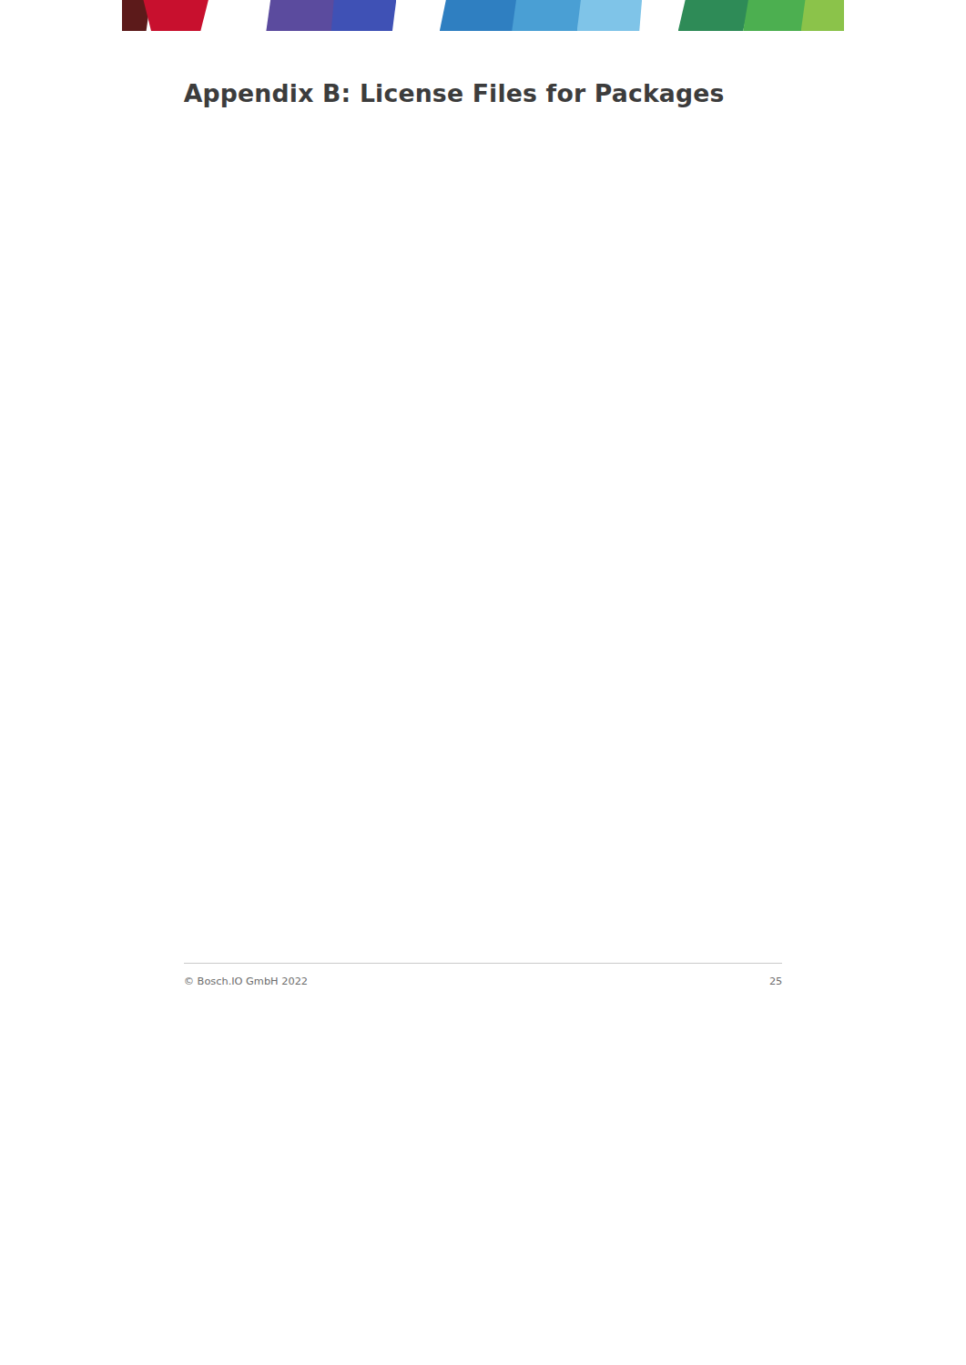Appendix B: License Files for Packages
© Bosch.IO GmbH 2022 25